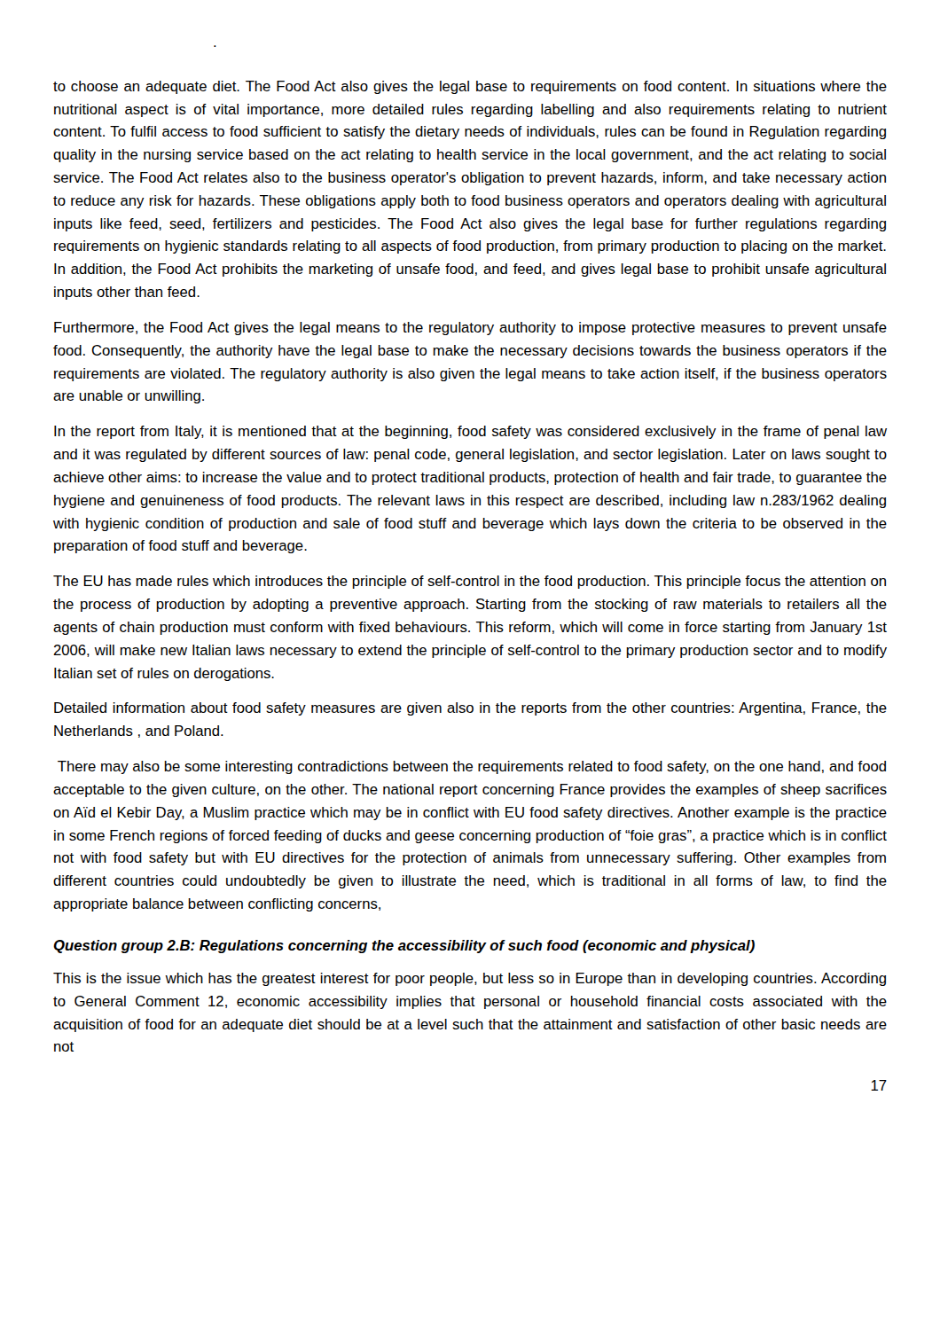.
to choose an adequate diet. The Food Act also gives the legal base to requirements on food content. In situations where the nutritional aspect is of vital importance, more detailed rules regarding labelling and also requirements relating to nutrient content. To fulfil access to food sufficient to satisfy the dietary needs of individuals, rules can be found in Regulation regarding quality in the nursing service based on the act relating to health service in the local government, and the act relating to social service. The Food Act relates also to the business operator's obligation to prevent hazards, inform, and take necessary action to reduce any risk for hazards. These obligations apply both to food business operators and operators dealing with agricultural inputs like feed, seed, fertilizers and pesticides. The Food Act also gives the legal base for further regulations regarding requirements on hygienic standards relating to all aspects of food production, from primary production to placing on the market. In addition, the Food Act prohibits the marketing of unsafe food, and feed, and gives legal base to prohibit unsafe agricultural inputs other than feed.
Furthermore, the Food Act gives the legal means to the regulatory authority to impose protective measures to prevent unsafe food. Consequently, the authority have the legal base to make the necessary decisions towards the business operators if the requirements are violated. The regulatory authority is also given the legal means to take action itself, if the business operators are unable or unwilling.
In the report from Italy, it is mentioned that at the beginning, food safety was considered exclusively in the frame of penal law and it was regulated by different sources of law: penal code, general legislation, and sector legislation. Later on laws sought to achieve other aims: to increase the value and to protect traditional products, protection of health and fair trade, to guarantee the hygiene and genuineness of food products. The relevant laws in this respect are described, including law n.283/1962 dealing with hygienic condition of production and sale of food stuff and beverage which lays down the criteria to be observed in the preparation of food stuff and beverage.
The EU has made rules which introduces the principle of self-control in the food production. This principle focus the attention on the process of production by adopting a preventive approach. Starting from the stocking of raw materials to retailers all the agents of chain production must conform with fixed behaviours. This reform, which will come in force starting from January 1st 2006, will make new Italian laws necessary to extend the principle of self-control to the primary production sector and to modify Italian set of rules on derogations.
Detailed information about food safety measures are given also in the reports from the other countries: Argentina, France, the Netherlands , and Poland.
There may also be some interesting contradictions between the requirements related to food safety, on the one hand, and food acceptable to the given culture, on the other. The national report concerning France provides the examples of sheep sacrifices on Aïd el Kebir Day, a Muslim practice which may be in conflict with EU food safety directives. Another example is the practice in some French regions of forced feeding of ducks and geese concerning production of “foie gras”, a practice which is in conflict not with food safety but with EU directives for the protection of animals from unnecessary suffering. Other examples from different countries could undoubtedly be given to illustrate the need, which is traditional in all forms of law, to find the appropriate balance between conflicting concerns,
Question group 2.B: Regulations concerning the accessibility of such food (economic and physical)
This is the issue which has the greatest interest for poor people, but less so in Europe than in developing countries. According to General Comment 12, economic accessibility implies that personal or household financial costs associated with the acquisition of food for an adequate diet should be at a level such that the attainment and satisfaction of other basic needs are not
17